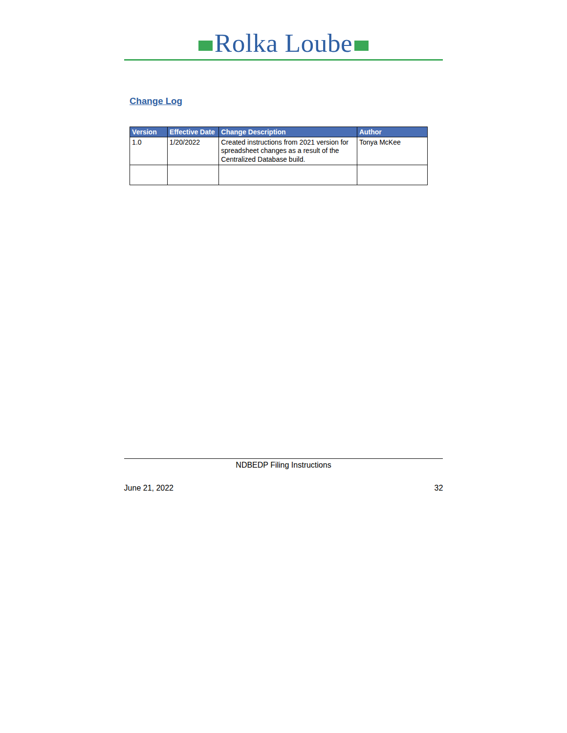Rolka Loube
Change Log
| Version | Effective Date | Change Description | Author |
| --- | --- | --- | --- |
| 1.0 | 1/20/2022 | Created instructions from 2021 version for spreadsheet changes as a result of the Centralized Database build. | Tonya McKee |
NDBEDP Filing Instructions
June 21, 2022 32